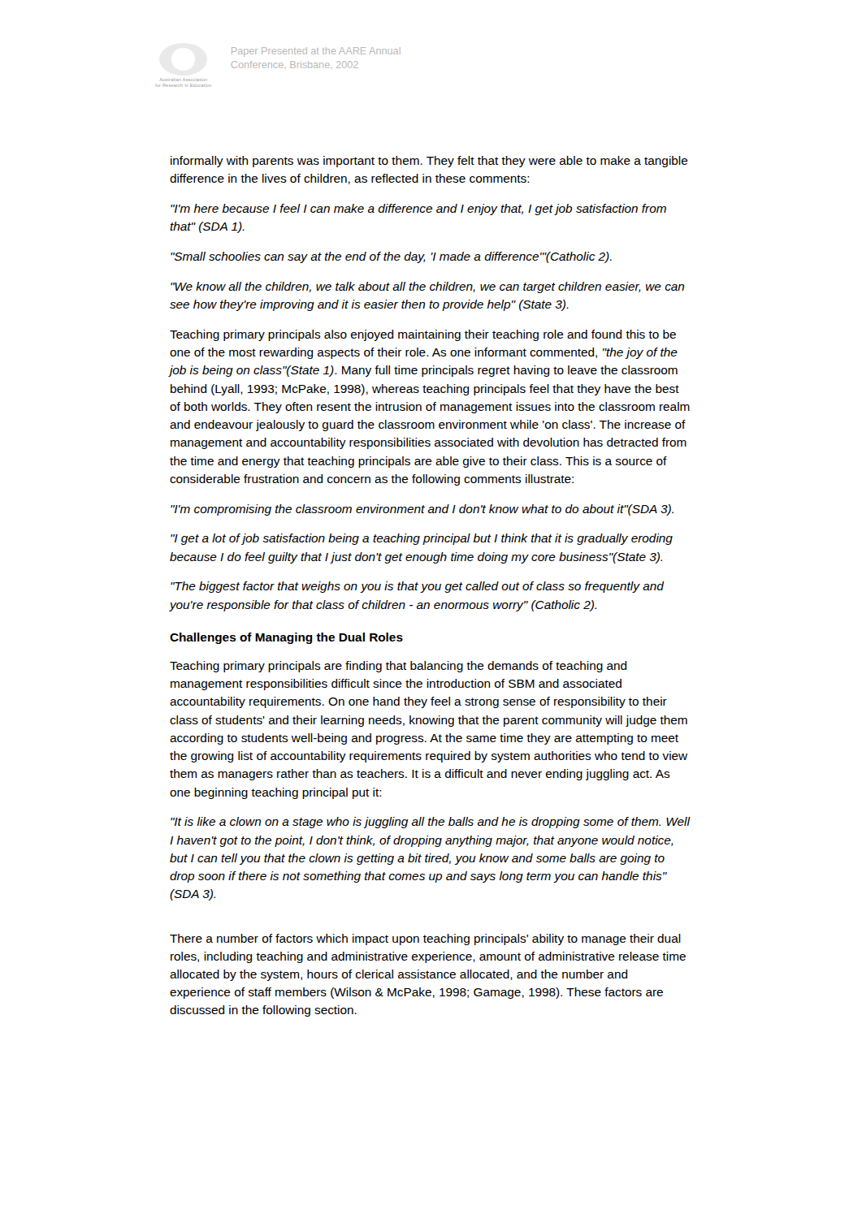Australian Association
for Research in Education
Paper Presented at the AARE Annual
Conference, Brisbane, 2002
informally with parents was important to them. They felt that they were able to make a tangible difference in the lives of children, as reflected in these comments:
"I'm here because I feel I can make a difference and I enjoy that, I get job satisfaction from that" (SDA 1).
"Small schoolies can say at the end of the day, 'I made a difference'"(Catholic 2).
"We know all the children, we talk about all the children, we can target children easier, we can see how they're improving and it is easier then to provide help" (State 3).
Teaching primary principals also enjoyed maintaining their teaching role and found this to be one of the most rewarding aspects of their role. As one informant commented, "the joy of the job is being on class"(State 1). Many full time principals regret having to leave the classroom behind (Lyall, 1993; McPake, 1998), whereas teaching principals feel that they have the best of both worlds. They often resent the intrusion of management issues into the classroom realm and endeavour jealously to guard the classroom environment while 'on class'. The increase of management and accountability responsibilities associated with devolution has detracted from the time and energy that teaching principals are able give to their class. This is a source of considerable frustration and concern as the following comments illustrate:
"I'm compromising the classroom environment and I don't know what to do about it"(SDA 3).
"I get a lot of job satisfaction being a teaching principal but I think that it is gradually eroding because I do feel guilty that I just don't get enough time doing my core business"(State 3).
"The biggest factor that weighs on you is that you get called out of class so frequently and you're responsible for that class of children - an enormous worry" (Catholic 2).
Challenges of Managing the Dual Roles
Teaching primary principals are finding that balancing the demands of teaching and management responsibilities difficult since the introduction of SBM and associated accountability requirements. On one hand they feel a strong sense of responsibility to their class of students' and their learning needs, knowing that the parent community will judge them according to students well-being and progress. At the same time they are attempting to meet the growing list of accountability requirements required by system authorities who tend to view them as managers rather than as teachers. It is a difficult and never ending juggling act. As one beginning teaching principal put it:
"It is like a clown on a stage who is juggling all the balls and he is dropping some of them. Well I haven't got to the point, I don't think, of dropping anything major, that anyone would notice, but I can tell you that the clown is getting a bit tired, you know and some balls are going to drop soon if there is not something that comes up and says long term you can handle this" (SDA 3).
There a number of factors which impact upon teaching principals' ability to manage their dual roles, including teaching and administrative experience, amount of administrative release time allocated by the system, hours of clerical assistance allocated, and the number and experience of staff members (Wilson & McPake, 1998; Gamage, 1998). These factors are discussed in the following section.